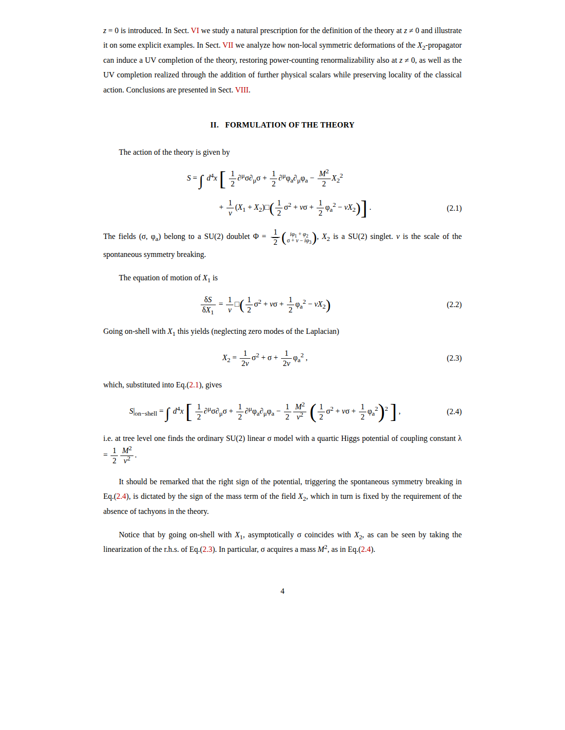z = 0 is introduced. In Sect. VI we study a natural prescription for the definition of the theory at z ≠ 0 and illustrate it on some explicit examples. In Sect. VII we analyze how non-local symmetric deformations of the X2-propagator can induce a UV completion of the theory, restoring power-counting renormalizability also at z ≠ 0, as well as the UV completion realized through the addition of further physical scalars while preserving locality of the classical action. Conclusions are presented in Sect. VIII.
II. FORMULATION OF THE THEORY
The action of the theory is given by
S = ∫ d4x [ 12∂μσ∂μσ + 12∂μφa∂μφa − M22 X22
+ 1 v(X1 + X2)□(12σ2 + vσ + 12φa2 − vX2)] .
(2.1)
The fields (σ, φa) belong to a SU(2) doublet Φ = 12(iφ1 + φ2 σ + v − iφ3), X2 is a SU(2) singlet. v is the scale of the spontaneous symmetry breaking.
The equation of motion of X1 is
δS δX1 = 1 v□(12σ2 + vσ + 12φa2 − vX2)
(2.2)
Going on-shell with X1 this yields (neglecting zero modes of the Laplacian)
X2 = 12vσ2 + σ + 12vφa2 ,
(2.3)
which, substituted into Eq.(2.1), gives
S|on−shell = ∫ d4x [ 12∂μσ∂μσ + 12∂μφa∂μφa − 12 M2 v2 (12σ2 + vσ + 12φa2)2 ] ,
(2.4)
i.e. at tree level one finds the ordinary SU(2) linear σ model with a quartic Higgs potential of coupling constant λ = 12 M2 v2.
It should be remarked that the right sign of the potential, triggering the spontaneous symmetry breaking in Eq.(2.4), is dictated by the sign of the mass term of the field X2, which in turn is fixed by the requirement of the absence of tachyons in the theory.
Notice that by going on-shell with X1, asymptotically σ coincides with X2, as can be seen by taking the linearization of the r.h.s. of Eq.(2.3). In particular, σ acquires a mass M2, as in Eq.(2.4).
4